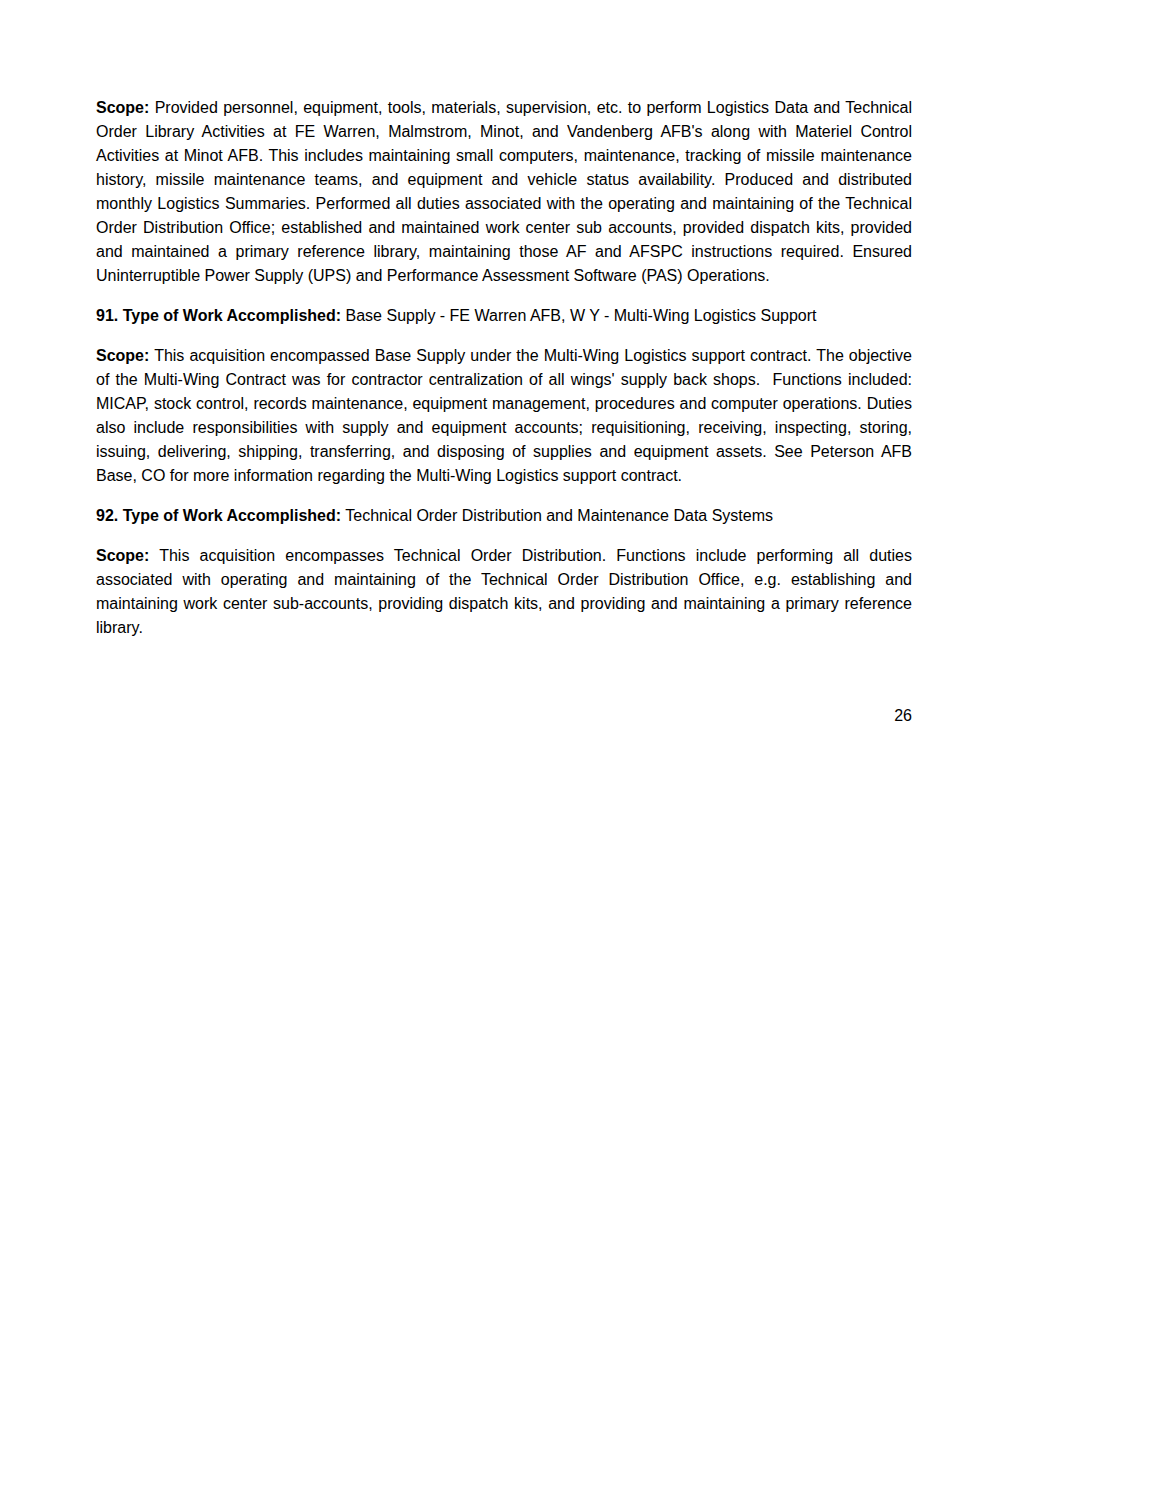Scope: Provided personnel, equipment, tools, materials, supervision, etc. to perform Logistics Data and Technical Order Library Activities at FE Warren, Malmstrom, Minot, and Vandenberg AFB's along with Materiel Control Activities at Minot AFB. This includes maintaining small computers, maintenance, tracking of missile maintenance history, missile maintenance teams, and equipment and vehicle status availability. Produced and distributed monthly Logistics Summaries. Performed all duties associated with the operating and maintaining of the Technical Order Distribution Office; established and maintained work center sub accounts, provided dispatch kits, provided and maintained a primary reference library, maintaining those AF and AFSPC instructions required. Ensured Uninterruptible Power Supply (UPS) and Performance Assessment Software (PAS) Operations.
91. Type of Work Accomplished: Base Supply - FE Warren AFB, W Y - Multi-Wing Logistics Support
Scope: This acquisition encompassed Base Supply under the Multi-Wing Logistics support contract. The objective of the Multi-Wing Contract was for contractor centralization of all wings' supply back shops. Functions included: MICAP, stock control, records maintenance, equipment management, procedures and computer operations. Duties also include responsibilities with supply and equipment accounts; requisitioning, receiving, inspecting, storing, issuing, delivering, shipping, transferring, and disposing of supplies and equipment assets. See Peterson AFB Base, CO for more information regarding the Multi-Wing Logistics support contract.
92. Type of Work Accomplished: Technical Order Distribution and Maintenance Data Systems
Scope: This acquisition encompasses Technical Order Distribution. Functions include performing all duties associated with operating and maintaining of the Technical Order Distribution Office, e.g. establishing and maintaining work center sub-accounts, providing dispatch kits, and providing and maintaining a primary reference library.
26